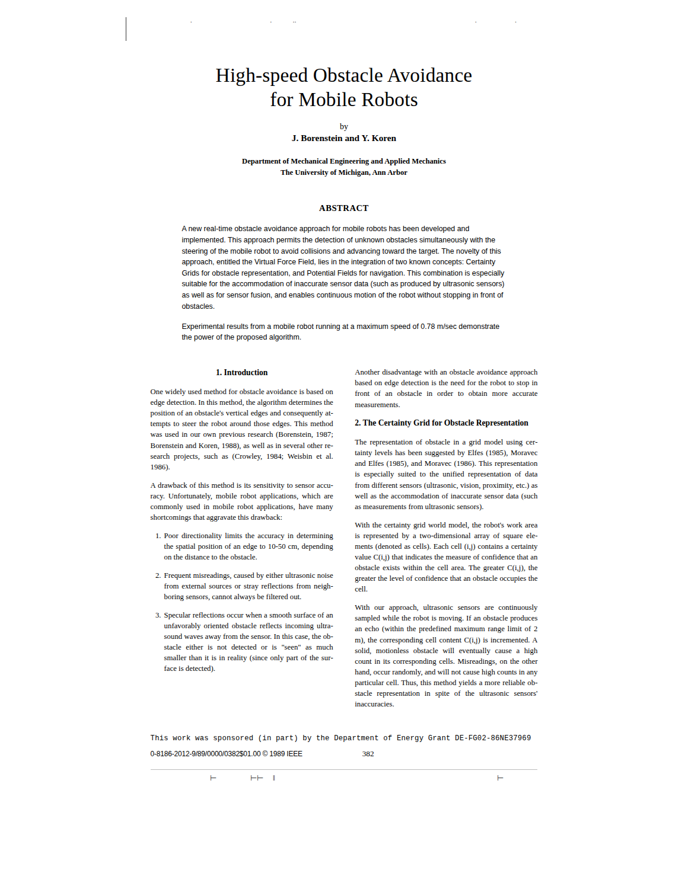. . .. . .
High-speed Obstacle Avoidance
for Mobile Robots
by
J. Borenstein and Y. Koren
Department of Mechanical Engineering and Applied Mechanics
The University of Michigan, Ann Arbor
ABSTRACT
A new real-time obstacle avoidance approach for mobile robots has been developed and implemented. This approach permits the detection of unknown obstacles simultaneously with the steering of the mobile robot to avoid collisions and advancing toward the target. The novelty of this approach, entitled the Virtual Force Field, lies in the integration of two known concepts: Certainty Grids for obstacle representation, and Potential Fields for navigation. This combination is especially suitable for the accommodation of inaccurate sensor data (such as produced by ultrasonic sensors) as well as for sensor fusion, and enables continuous motion of the robot without stopping in front of obstacles.
Experimental results from a mobile robot running at a maximum speed of 0.78 m/sec demonstrate the power of the proposed algorithm.
1. Introduction
One widely used method for obstacle avoidance is based on edge detection. In this method, the algorithm determines the position of an obstacle's vertical edges and consequently attempts to steer the robot around those edges. This method was used in our own previous research (Borenstein, 1987; Borenstein and Koren, 1988), as well as in several other research projects, such as (Crowley, 1984; Weisbin et al. 1986).
A drawback of this method is its sensitivity to sensor accuracy. Unfortunately, mobile robot applications, which are commonly used in mobile robot applications, have many shortcomings that aggravate this drawback:
Poor directionality limits the accuracy in determining the spatial position of an edge to 10-50 cm, depending on the distance to the obstacle.
Frequent misreadings, caused by either ultrasonic noise from external sources or stray reflections from neighboring sensors, cannot always be filtered out.
Specular reflections occur when a smooth surface of an unfavorably oriented obstacle reflects incoming ultra-sound waves away from the sensor. In this case, the obstacle either is not detected or is "seen" as much smaller than it is in reality (since only part of the surface is detected).
Another disadvantage with an obstacle avoidance approach based on edge detection is the need for the robot to stop in front of an obstacle in order to obtain more accurate measurements.
2. The Certainty Grid for Obstacle Representation
The representation of obstacle in a grid model using certainty levels has been suggested by Elfes (1985), Moravec and Elfes (1985), and Moravec (1986). This representation is especially suited to the unified representation of data from different sensors (ultrasonic, vision, proximity, etc.) as well as the accommodation of inaccurate sensor data (such as measurements from ultrasonic sensors).
With the certainty grid world model, the robot's work area is represented by a two-dimensional array of square elements (denoted as cells). Each cell (i,j) contains a certainty value C(i,j) that indicates the measure of confidence that an obstacle exists within the cell area. The greater C(i,j), the greater the level of confidence that an obstacle occupies the cell.
With our approach, ultrasonic sensors are continuously sampled while the robot is moving. If an obstacle produces an echo (within the predefined maximum range limit of 2 m), the corresponding cell content C(i,j) is incremented. A solid, motionless obstacle will eventually cause a high count in its corresponding cells. Misreadings, on the other hand, occur randomly, and will not cause high counts in any particular cell. Thus, this method yields a more reliable obstacle representation in spite of the ultrasonic sensors' inaccuracies.
This work was sponsored (in part) by the Department of Energy Grant DE-FG02-86NE37969
0-8186-2012-9/89/0000/0382$01.00 © 1989 IEEE 382
⊢ ⊢⊢ ‖ ⊢